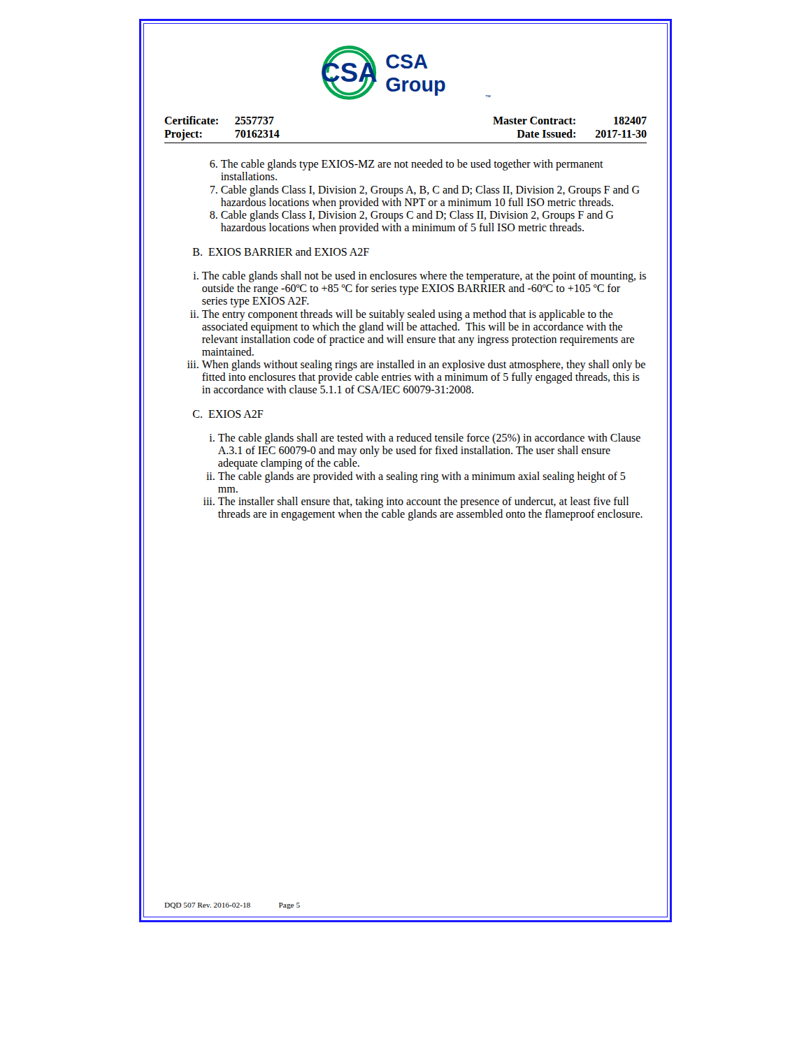| Certificate: | 2557737 | Master Contract: | 182407 |
| Project: | 70162314 | Date Issued: | 2017-11-30 |
The cable glands type EXIOS-MZ are not needed to be used together with permanent installations.
Cable glands Class I, Division 2, Groups A, B, C and D; Class II, Division 2, Groups F and G hazardous locations when provided with NPT or a minimum 10 full ISO metric threads.
Cable glands Class I, Division 2, Groups C and D; Class II, Division 2, Groups F and G hazardous locations when provided with a minimum of 5 full ISO metric threads.
B. EXIOS BARRIER and EXIOS A2F
The cable glands shall not be used in enclosures where the temperature, at the point of mounting, is outside the range -60ºC to +85 ºC for series type EXIOS BARRIER and -60ºC to +105 ºC for series type EXIOS A2F.
The entry component threads will be suitably sealed using a method that is applicable to the associated equipment to which the gland will be attached. This will be in accordance with the relevant installation code of practice and will ensure that any ingress protection requirements are maintained.
When glands without sealing rings are installed in an explosive dust atmosphere, they shall only be fitted into enclosures that provide cable entries with a minimum of 5 fully engaged threads, this is in accordance with clause 5.1.1 of CSA/IEC 60079-31:2008.
C. EXIOS A2F
The cable glands shall are tested with a reduced tensile force (25%) in accordance with Clause A.3.1 of IEC 60079-0 and may only be used for fixed installation. The user shall ensure adequate clamping of the cable.
The cable glands are provided with a sealing ring with a minimum axial sealing height of 5 mm.
The installer shall ensure that, taking into account the presence of undercut, at least five full threads are in engagement when the cable glands are assembled onto the flameproof enclosure.
DQD 507 Rev. 2016-02-18 Page 5